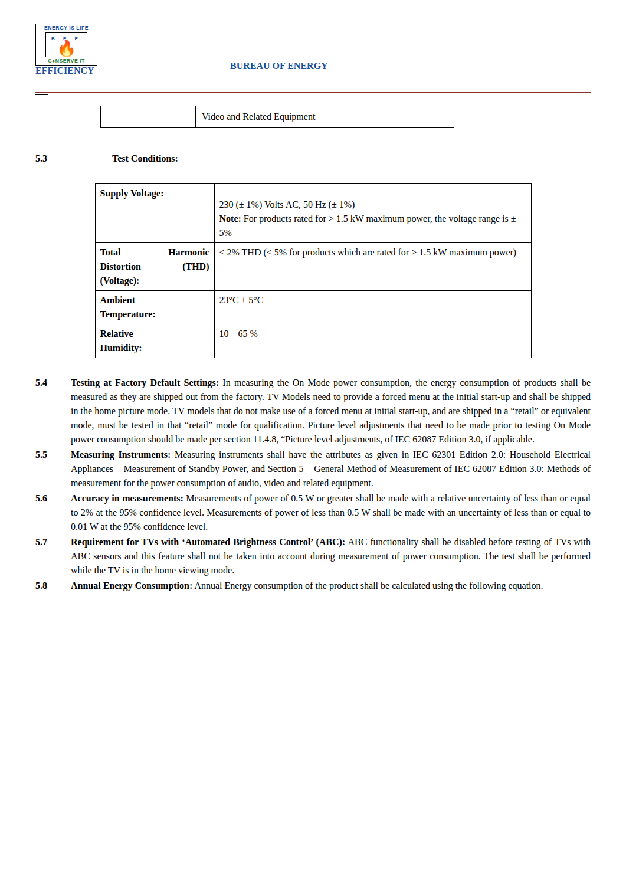ENERGY IS LIFE
B E E
🔥
C●NSERVE IT
BUREAU OF ENERGY
EFFICIENCY
| | Video and Related Equipment |
5.3 Test Conditions:
| Supply Voltage: | 230 (± 1%) Volts AC, 50 Hz (± 1%) Note: For products rated for > 1.5 kW maximum power, the voltage range is ± 5% |
| Total Harmonic Distortion (THD) (Voltage): | < 2% THD (< 5% for products which are rated for > 1.5 kW maximum power) |
| Ambient Temperature: | 23°C ± 5°C |
| Relative Humidity: | 10 – 65 % |
5.4
Testing at Factory Default Settings: In measuring the On Mode power consumption, the energy consumption of products shall be measured as they are shipped out from the factory. TV Models need to provide a forced menu at the initial start-up and shall be shipped in the home picture mode. TV models that do not make use of a forced menu at initial start-up, and are shipped in a “retail” or equivalent mode, must be tested in that “retail” mode for qualification. Picture level adjustments that need to be made prior to testing On Mode power consumption should be made per section 11.4.8, “Picture level adjustments, of IEC 62087 Edition 3.0, if applicable.
5.5
Measuring Instruments: Measuring instruments shall have the attributes as given in IEC 62301 Edition 2.0: Household Electrical Appliances – Measurement of Standby Power, and Section 5 – General Method of Measurement of IEC 62087 Edition 3.0: Methods of measurement for the power consumption of audio, video and related equipment.
5.6
Accuracy in measurements: Measurements of power of 0.5 W or greater shall be made with a relative uncertainty of less than or equal to 2% at the 95% confidence level. Measurements of power of less than 0.5 W shall be made with an uncertainty of less than or equal to 0.01 W at the 95% confidence level.
5.7
Requirement for TVs with ‘Automated Brightness Control’ (ABC): ABC functionality shall be disabled before testing of TVs with ABC sensors and this feature shall not be taken into account during measurement of power consumption. The test shall be performed while the TV is in the home viewing mode.
5.8
Annual Energy Consumption: Annual Energy consumption of the product shall be calculated using the following equation.